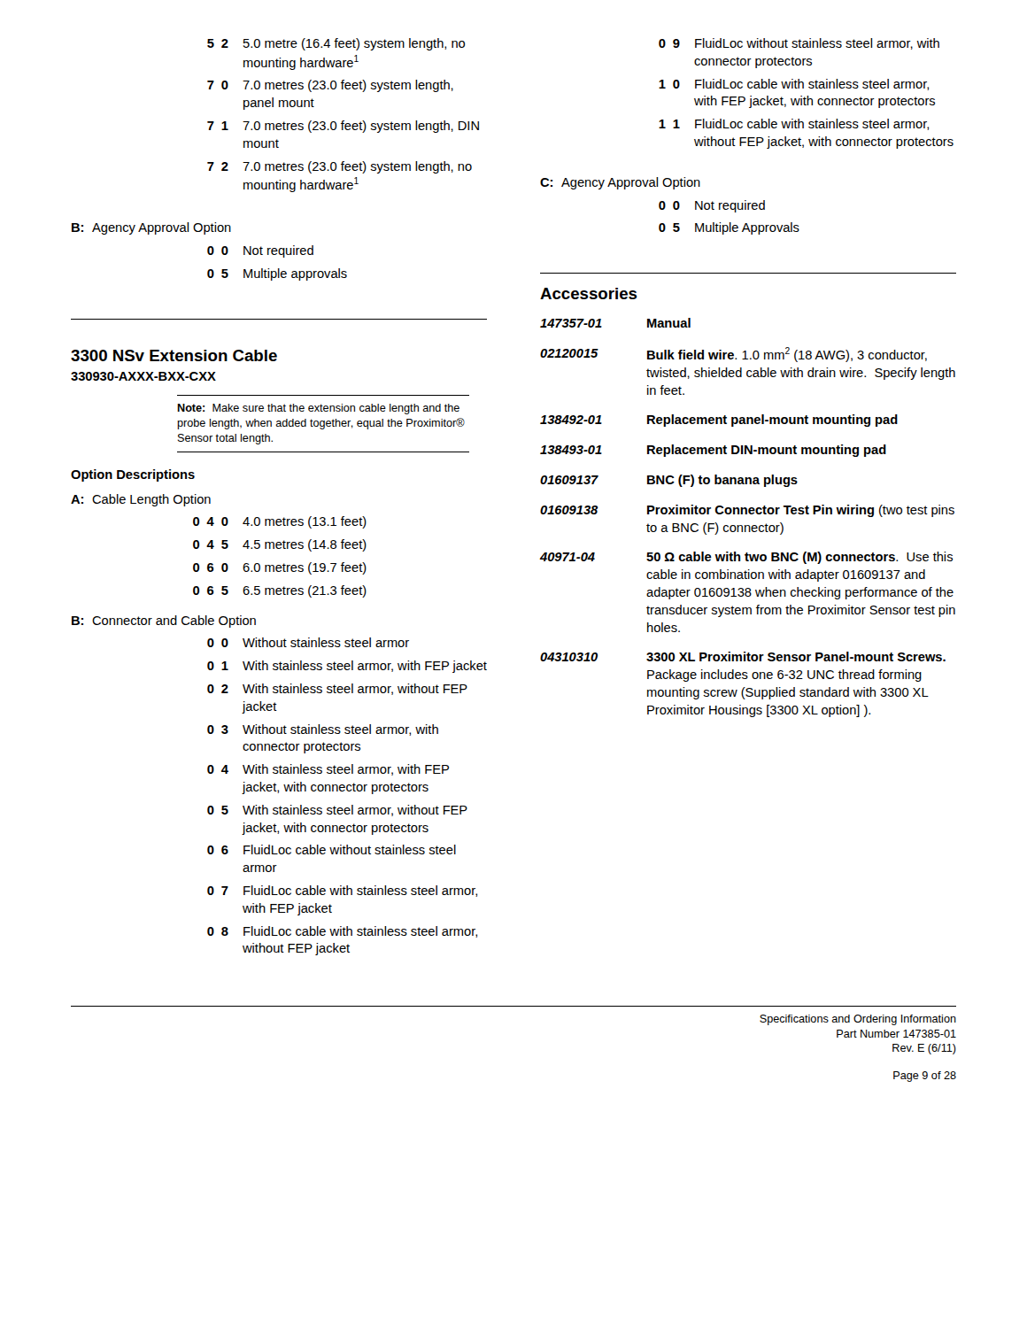5 2
5.0 metre (16.4 feet) system length, no mounting hardware1
7 0
7.0 metres (23.0 feet) system length, panel mount
7 1
7.0 metres (23.0 feet) system length, DIN mount
7 2
7.0 metres (23.0 feet) system length, no mounting hardware1
B:
Agency Approval Option
0 0
Not required
0 5
Multiple approvals
3300 NSv Extension Cable
330930-AXXX-BXX-CXX
Note: Make sure that the extension cable length and the probe length, when added together, equal the Proximitor® Sensor total length.
Option Descriptions
A:
Cable Length Option
0 4 0
4.0 metres (13.1 feet)
0 4 5
4.5 metres (14.8 feet)
0 6 0
6.0 metres (19.7 feet)
0 6 5
6.5 metres (21.3 feet)
B:
Connector and Cable Option
0 0
Without stainless steel armor
0 1
With stainless steel armor, with FEP jacket
0 2
With stainless steel armor, without FEP jacket
0 3
Without stainless steel armor, with connector protectors
0 4
With stainless steel armor, with FEP jacket, with connector protectors
0 5
With stainless steel armor, without FEP jacket, with connector protectors
0 6
FluidLoc cable without stainless steel armor
0 7
FluidLoc cable with stainless steel armor, with FEP jacket
0 8
FluidLoc cable with stainless steel armor, without FEP jacket
0 9
FluidLoc without stainless steel armor, with connector protectors
1 0
FluidLoc cable with stainless steel armor, with FEP jacket, with connector protectors
1 1
FluidLoc cable with stainless steel armor, without FEP jacket, with connector protectors
C:
Agency Approval Option
0 0
Not required
0 5
Multiple Approvals
Accessories
147357-01
Manual
02120015
Bulk field wire. 1.0 mm2 (18 AWG), 3 conductor, twisted, shielded cable with drain wire. Specify length in feet.
138492-01
Replacement panel-mount mounting pad
138493-01
Replacement DIN-mount mounting pad
01609137
BNC (F) to banana plugs
01609138
Proximitor Connector Test Pin wiring (two test pins to a BNC (F) connector)
40971-04
50 Ω cable with two BNC (M) connectors. Use this cable in combination with adapter 01609137 and adapter 01609138 when checking performance of the transducer system from the Proximitor Sensor test pin holes.
04310310
3300 XL Proximitor Sensor Panel-mount Screws. Package includes one 6-32 UNC thread forming mounting screw (Supplied standard with 3300 XL Proximitor Housings [3300 XL option] ).
Specifications and Ordering Information
Part Number 147385-01
Rev. E (6/11)
Page 9 of 28